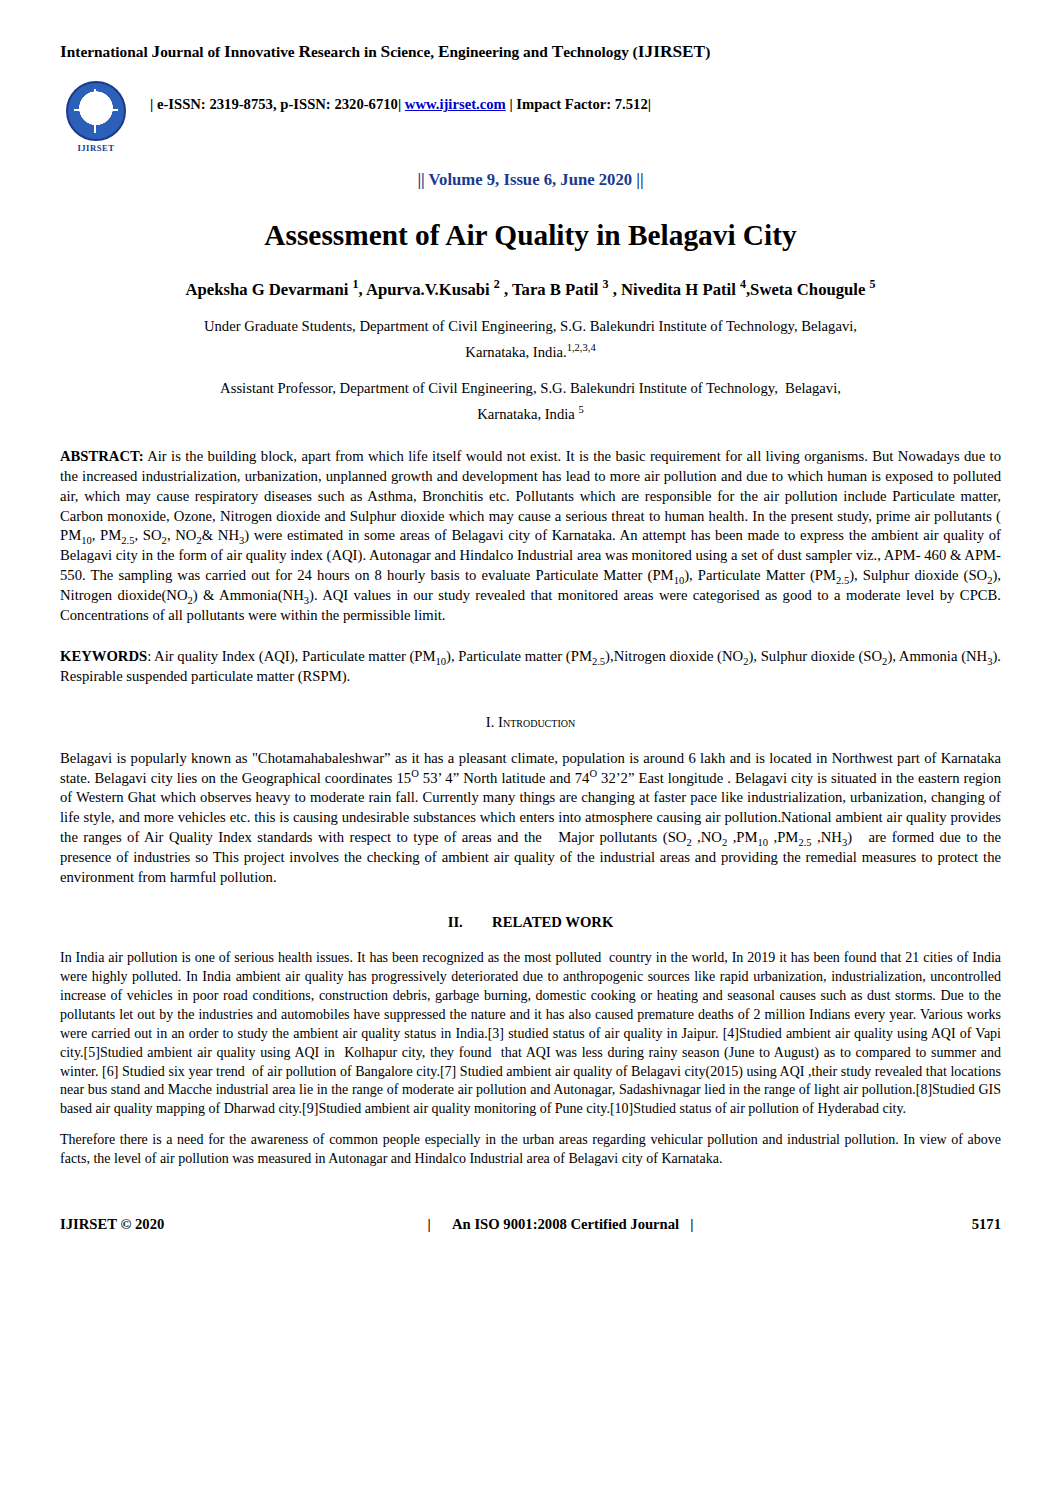International Journal of Innovative Research in Science, Engineering and Technology (IJIRSET)
IJIRSET
| e-ISSN: 2319-8753, p-ISSN: 2320-6710| www.ijirset.com | Impact Factor: 7.512|
|| Volume 9, Issue 6, June 2020 ||
Assessment of Air Quality in Belagavi City
Apeksha G Devarmani 1, Apurva.V.Kusabi 2 , Tara B Patil 3 , Nivedita H Patil 4,Sweta Chougule 5
Under Graduate Students, Department of Civil Engineering, S.G. Balekundri Institute of Technology, Belagavi,
Karnataka, India.1,2,3,4
Assistant Professor, Department of Civil Engineering, S.G. Balekundri Institute of Technology, Belagavi,
Karnataka, India 5
ABSTRACT: Air is the building block, apart from which life itself would not exist. It is the basic requirement for all living organisms. But Nowadays due to the increased industrialization, urbanization, unplanned growth and development has lead to more air pollution and due to which human is exposed to polluted air, which may cause respiratory diseases such as Asthma, Bronchitis etc. Pollutants which are responsible for the air pollution include Particulate matter, Carbon monoxide, Ozone, Nitrogen dioxide and Sulphur dioxide which may cause a serious threat to human health. In the present study, prime air pollutants ( PM10, PM2.5, SO2, NO2& NH3) were estimated in some areas of Belagavi city of Karnataka. An attempt has been made to express the ambient air quality of Belagavi city in the form of air quality index (AQI). Autonagar and Hindalco Industrial area was monitored using a set of dust sampler viz., APM- 460 & APM-550. The sampling was carried out for 24 hours on 8 hourly basis to evaluate Particulate Matter (PM10), Particulate Matter (PM2.5), Sulphur dioxide (SO2), Nitrogen dioxide(NO2) & Ammonia(NH3). AQI values in our study revealed that monitored areas were categorised as good to a moderate level by CPCB. Concentrations of all pollutants were within the permissible limit.
KEYWORDS: Air quality Index (AQI), Particulate matter (PM10), Particulate matter (PM2.5),Nitrogen dioxide (NO2), Sulphur dioxide (SO2), Ammonia (NH3). Respirable suspended particulate matter (RSPM).
I. Introduction
Belagavi is popularly known as "Chotamahabaleshwar” as it has a pleasant climate, population is around 6 lakh and is located in Northwest part of Karnataka state. Belagavi city lies on the Geographical coordinates 15O 53’ 4” North latitude and 74O 32’2” East longitude . Belagavi city is situated in the eastern region of Western Ghat which observes heavy to moderate rain fall. Currently many things are changing at faster pace like industrialization, urbanization, changing of life style, and more vehicles etc. this is causing undesirable substances which enters into atmosphere causing air pollution.National ambient air quality provides the ranges of Air Quality Index standards with respect to type of areas and the Major pollutants (SO2 ,NO2 ,PM10 ,PM2.5 ,NH3) are formed due to the presence of industries so This project involves the checking of ambient air quality of the industrial areas and providing the remedial measures to protect the environment from harmful pollution.
II. RELATED WORK
In India air pollution is one of serious health issues. It has been recognized as the most polluted country in the world, In 2019 it has been found that 21 cities of India were highly polluted. In India ambient air quality has progressively deteriorated due to anthropogenic sources like rapid urbanization, industrialization, uncontrolled increase of vehicles in poor road conditions, construction debris, garbage burning, domestic cooking or heating and seasonal causes such as dust storms. Due to the pollutants let out by the industries and automobiles have suppressed the nature and it has also caused premature deaths of 2 million Indians every year. Various works were carried out in an order to study the ambient air quality status in India.[3] studied status of air quality in Jaipur. [4]Studied ambient air quality using AQI of Vapi city.[5]Studied ambient air quality using AQI in Kolhapur city, they found that AQI was less during rainy season (June to August) as to compared to summer and winter. [6] Studied six year trend of air pollution of Bangalore city.[7] Studied ambient air quality of Belagavi city(2015) using AQI ,their study revealed that locations near bus stand and Macche industrial area lie in the range of moderate air pollution and Autonagar, Sadashivnagar lied in the range of light air pollution.[8]Studied GIS based air quality mapping of Dharwad city.[9]Studied ambient air quality monitoring of Pune city.[10]Studied status of air pollution of Hyderabad city.
Therefore there is a need for the awareness of common people especially in the urban areas regarding vehicular pollution and industrial pollution. In view of above facts, the level of air pollution was measured in Autonagar and Hindalco Industrial area of Belagavi city of Karnataka.
IJIRSET © 2020
| An ISO 9001:2008 Certified Journal |
5171